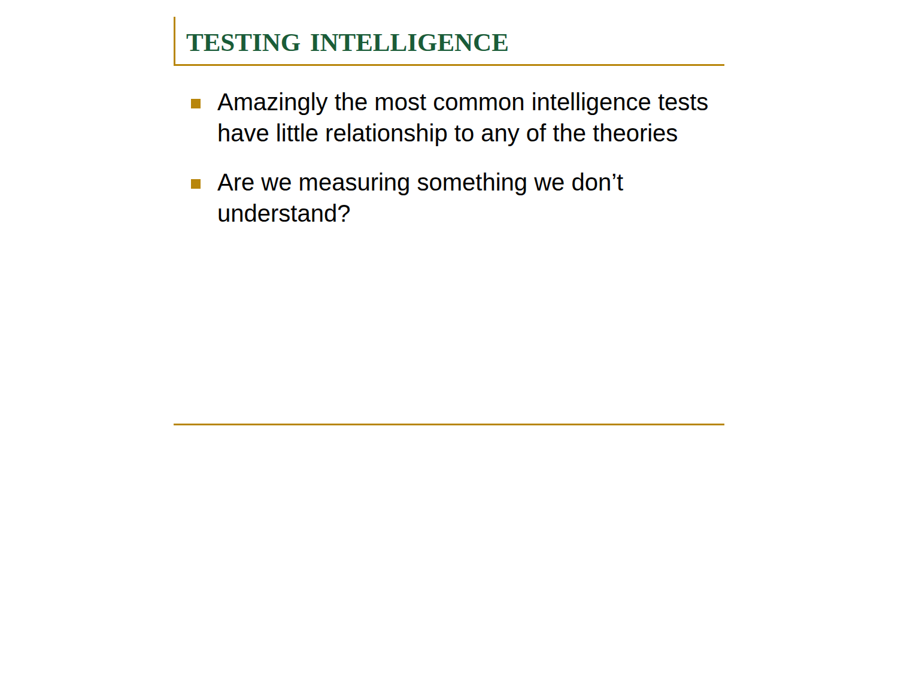Testing Intelligence
Amazingly the most common intelligence tests have little relationship to any of the theories
Are we measuring something we don’t understand?